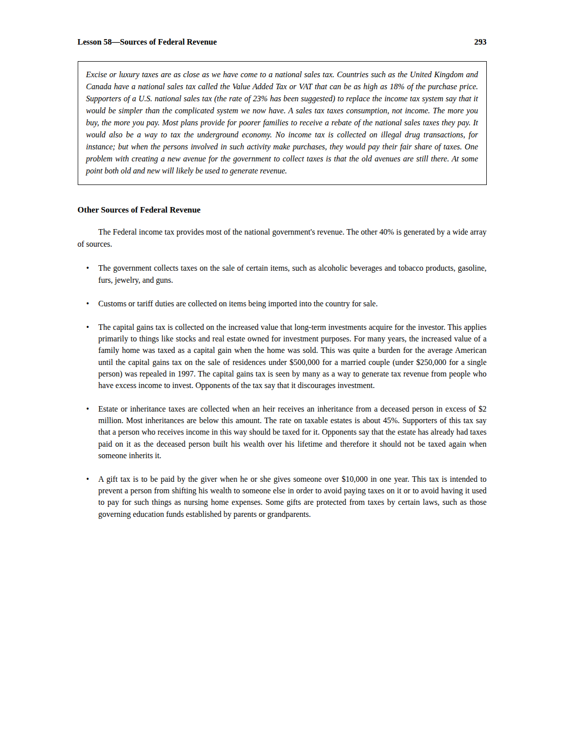Lesson 58—Sources of Federal Revenue 293
Excise or luxury taxes are as close as we have come to a national sales tax. Countries such as the United Kingdom and Canada have a national sales tax called the Value Added Tax or VAT that can be as high as 18% of the purchase price. Supporters of a U.S. national sales tax (the rate of 23% has been suggested) to replace the income tax system say that it would be simpler than the complicated system we now have. A sales tax taxes consumption, not income. The more you buy, the more you pay. Most plans provide for poorer families to receive a rebate of the national sales taxes they pay. It would also be a way to tax the underground economy. No income tax is collected on illegal drug transactions, for instance; but when the persons involved in such activity make purchases, they would pay their fair share of taxes. One problem with creating a new avenue for the government to collect taxes is that the old avenues are still there. At some point both old and new will likely be used to generate revenue.
Other Sources of Federal Revenue
The Federal income tax provides most of the national government's revenue. The other 40% is generated by a wide array of sources.
The government collects taxes on the sale of certain items, such as alcoholic beverages and tobacco products, gasoline, furs, jewelry, and guns.
Customs or tariff duties are collected on items being imported into the country for sale.
The capital gains tax is collected on the increased value that long-term investments acquire for the investor. This applies primarily to things like stocks and real estate owned for investment purposes. For many years, the increased value of a family home was taxed as a capital gain when the home was sold. This was quite a burden for the average American until the capital gains tax on the sale of residences under $500,000 for a married couple (under $250,000 for a single person) was repealed in 1997. The capital gains tax is seen by many as a way to generate tax revenue from people who have excess income to invest. Opponents of the tax say that it discourages investment.
Estate or inheritance taxes are collected when an heir receives an inheritance from a deceased person in excess of $2 million. Most inheritances are below this amount. The rate on taxable estates is about 45%. Supporters of this tax say that a person who receives income in this way should be taxed for it. Opponents say that the estate has already had taxes paid on it as the deceased person built his wealth over his lifetime and therefore it should not be taxed again when someone inherits it.
A gift tax is to be paid by the giver when he or she gives someone over $10,000 in one year. This tax is intended to prevent a person from shifting his wealth to someone else in order to avoid paying taxes on it or to avoid having it used to pay for such things as nursing home expenses. Some gifts are protected from taxes by certain laws, such as those governing education funds established by parents or grandparents.